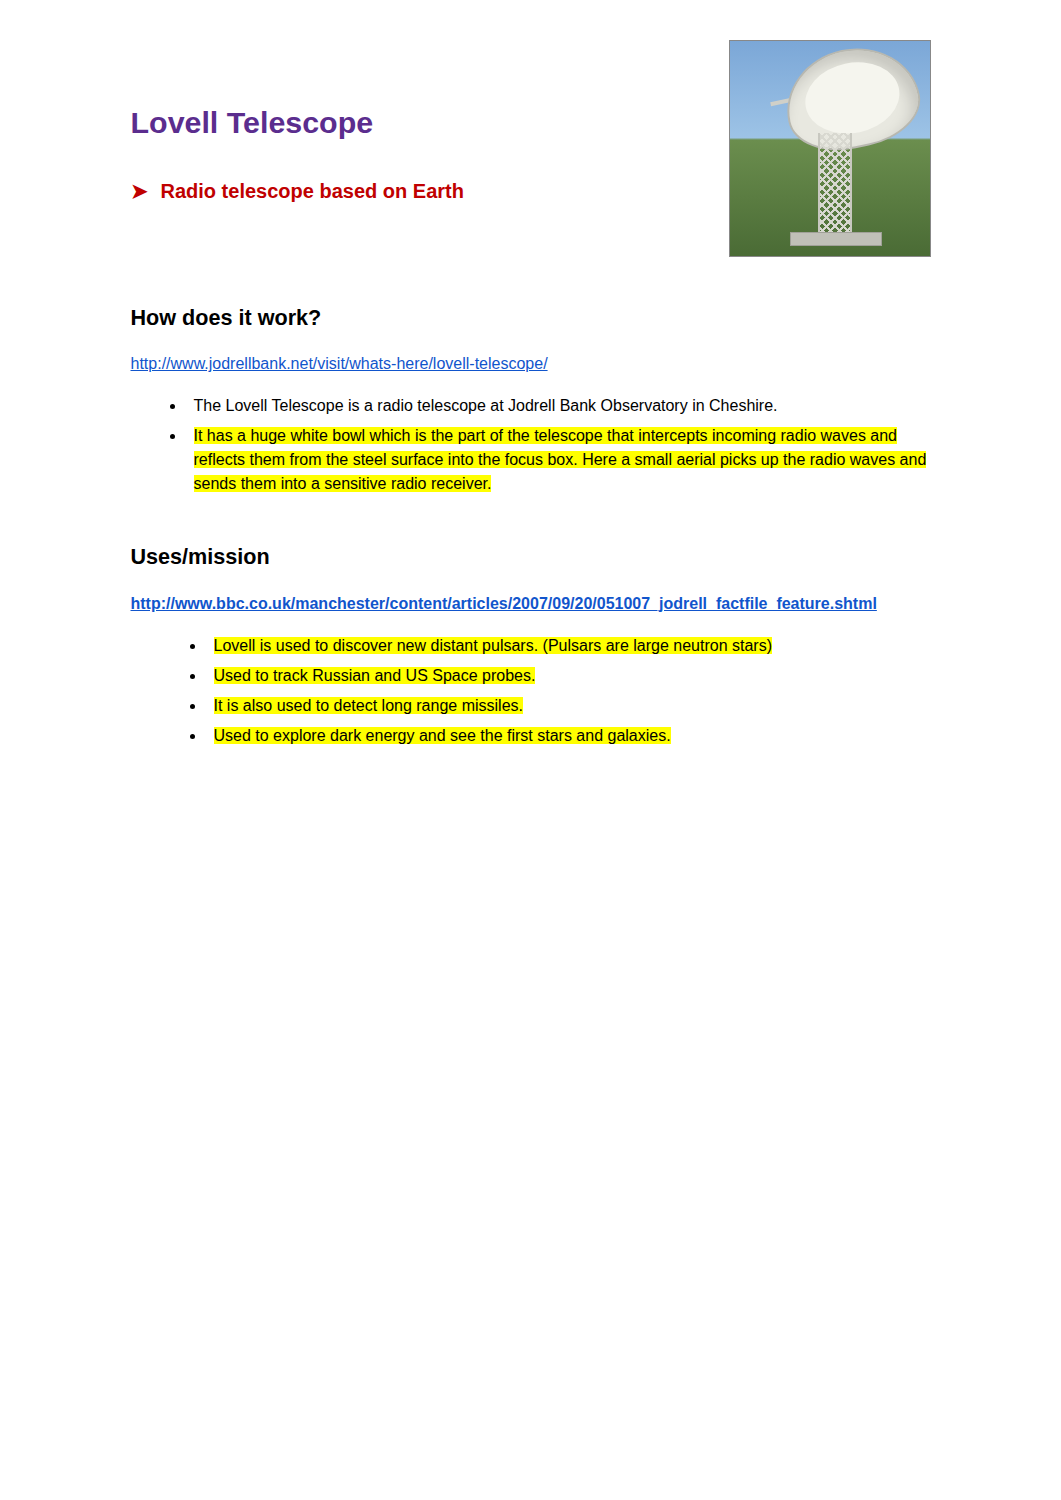Lovell Telescope
Radio telescope based on Earth
How does it work?
http://www.jodrellbank.net/visit/whats-here/lovell-telescope/
The Lovell Telescope is a radio telescope at Jodrell Bank Observatory in Cheshire.
It has a huge white bowl which is the part of the telescope that intercepts incoming radio waves and reflects them from the steel surface into the focus box. Here a small aerial picks up the radio waves and sends them into a sensitive radio receiver.
Uses/mission
http://www.bbc.co.uk/manchester/content/articles/2007/09/20/051007_jodrell_factfile_feature.shtml
Lovell is used to discover new distant pulsars. (Pulsars are large neutron stars)
Used to track Russian and US Space probes.
It is also used to detect long range missiles.
Used to explore dark energy and see the first stars and galaxies.